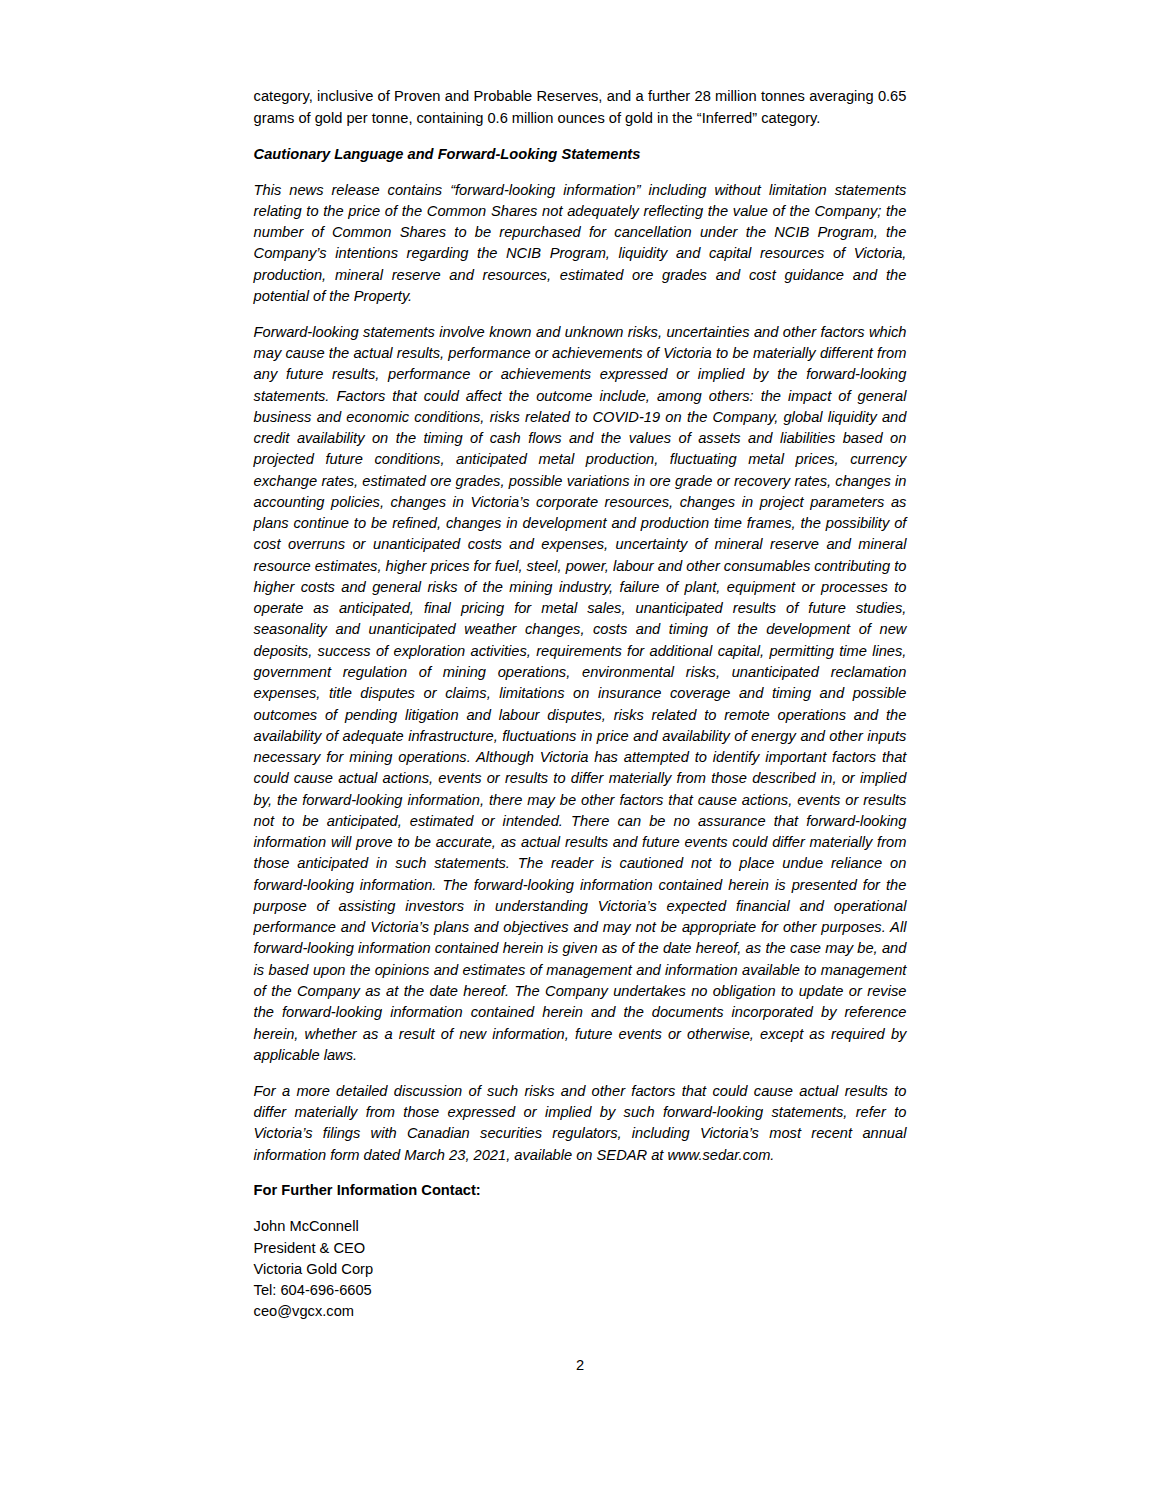category, inclusive of Proven and Probable Reserves, and a further 28 million tonnes averaging 0.65 grams of gold per tonne, containing 0.6 million ounces of gold in the “Inferred” category.
Cautionary Language and Forward-Looking Statements
This news release contains “forward-looking information” including without limitation statements relating to the price of the Common Shares not adequately reflecting the value of the Company; the number of Common Shares to be repurchased for cancellation under the NCIB Program, the Company’s intentions regarding the NCIB Program, liquidity and capital resources of Victoria, production, mineral reserve and resources, estimated ore grades and cost guidance and the potential of the Property.
Forward-looking statements involve known and unknown risks, uncertainties and other factors which may cause the actual results, performance or achievements of Victoria to be materially different from any future results, performance or achievements expressed or implied by the forward-looking statements. Factors that could affect the outcome include, among others: the impact of general business and economic conditions, risks related to COVID-19 on the Company, global liquidity and credit availability on the timing of cash flows and the values of assets and liabilities based on projected future conditions, anticipated metal production, fluctuating metal prices, currency exchange rates, estimated ore grades, possible variations in ore grade or recovery rates, changes in accounting policies, changes in Victoria’s corporate resources, changes in project parameters as plans continue to be refined, changes in development and production time frames, the possibility of cost overruns or unanticipated costs and expenses, uncertainty of mineral reserve and mineral resource estimates, higher prices for fuel, steel, power, labour and other consumables contributing to higher costs and general risks of the mining industry, failure of plant, equipment or processes to operate as anticipated, final pricing for metal sales, unanticipated results of future studies, seasonality and unanticipated weather changes, costs and timing of the development of new deposits, success of exploration activities, requirements for additional capital, permitting time lines, government regulation of mining operations, environmental risks, unanticipated reclamation expenses, title disputes or claims, limitations on insurance coverage and timing and possible outcomes of pending litigation and labour disputes, risks related to remote operations and the availability of adequate infrastructure, fluctuations in price and availability of energy and other inputs necessary for mining operations. Although Victoria has attempted to identify important factors that could cause actual actions, events or results to differ materially from those described in, or implied by, the forward-looking information, there may be other factors that cause actions, events or results not to be anticipated, estimated or intended. There can be no assurance that forward-looking information will prove to be accurate, as actual results and future events could differ materially from those anticipated in such statements. The reader is cautioned not to place undue reliance on forward-looking information. The forward-looking information contained herein is presented for the purpose of assisting investors in understanding Victoria’s expected financial and operational performance and Victoria’s plans and objectives and may not be appropriate for other purposes. All forward-looking information contained herein is given as of the date hereof, as the case may be, and is based upon the opinions and estimates of management and information available to management of the Company as at the date hereof. The Company undertakes no obligation to update or revise the forward-looking information contained herein and the documents incorporated by reference herein, whether as a result of new information, future events or otherwise, except as required by applicable laws.
For a more detailed discussion of such risks and other factors that could cause actual results to differ materially from those expressed or implied by such forward-looking statements, refer to Victoria’s filings with Canadian securities regulators, including Victoria’s most recent annual information form dated March 23, 2021, available on SEDAR at www.sedar.com.
For Further Information Contact:
John McConnell
President & CEO
Victoria Gold Corp
Tel: 604-696-6605
ceo@vgcx.com
2